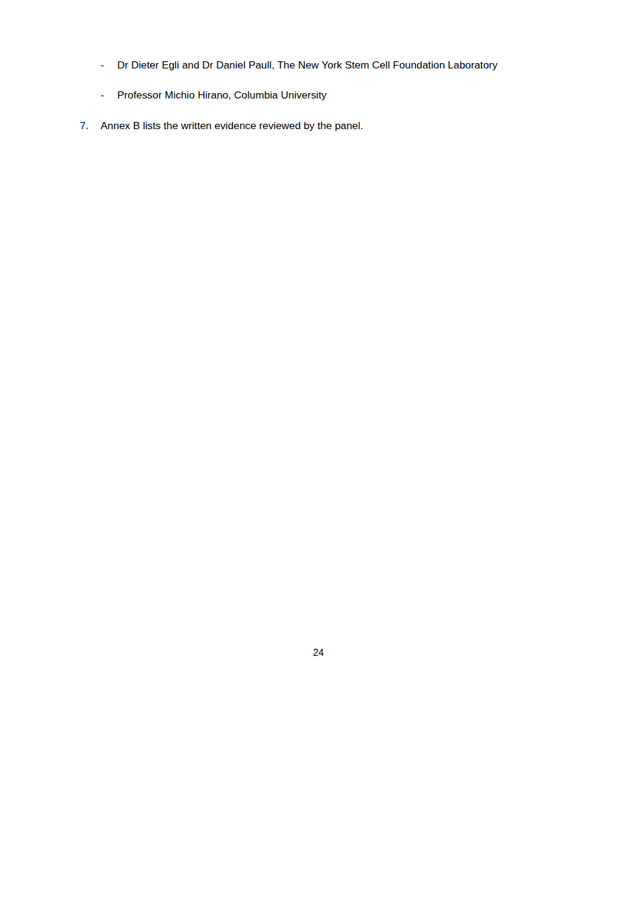Dr Dieter Egli and Dr Daniel Paull, The New York Stem Cell Foundation Laboratory
Professor Michio Hirano, Columbia University
Annex B lists the written evidence reviewed by the panel.
24